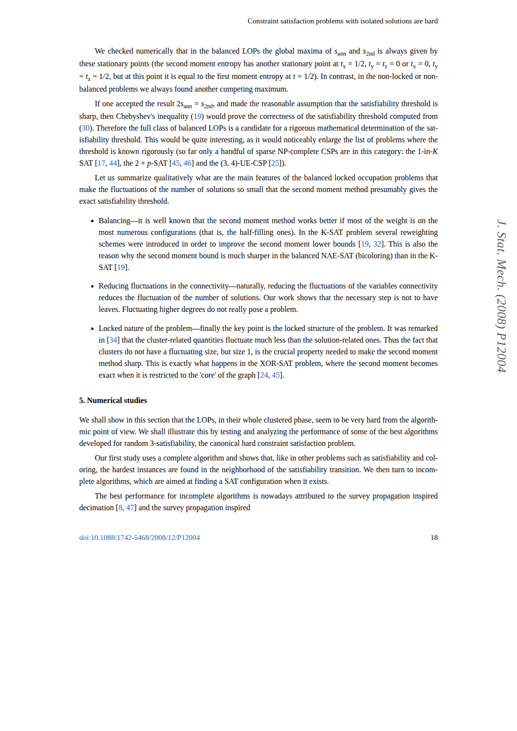Constraint satisfaction problems with isolated solutions are hard
J. Stat. Mech. (2008) P12004
We checked numerically that in the balanced LOPs the global maxima of sann and s2nd is always given by these stationary points (the second moment entropy has another stationary point at tx = 1/2, ty = tz = 0 or tx = 0, ty = tz = 1/2, but at this point it is equal to the first moment entropy at t = 1/2). In contrast, in the non-locked or non-balanced problems we always found another competing maximum.
If one accepted the result 2sann = s2nd, and made the reasonable assumption that the satisfiability threshold is sharp, then Chebyshev's inequality (19) would prove the correctness of the satisfiability threshold computed from (30). Therefore the full class of balanced LOPs is a candidate for a rigorous mathematical determination of the satisfiability threshold. This would be quite interesting, as it would noticeably enlarge the list of problems where the threshold is known rigorously (so far only a handful of sparse NP-complete CSPs are in this category: the 1-in-K SAT [17, 44], the 2 + p-SAT [45, 46] and the (3, 4)-UE-CSP [25]).
Let us summarize qualitatively what are the main features of the balanced locked occupation problems that make the fluctuations of the number of solutions so small that the second moment method presumably gives the exact satisfiability threshold.
Balancing—it is well known that the second moment method works better if most of the weight is on the most numerous configurations (that is, the half-filling ones). In the K-SAT problem several reweighting schemes were introduced in order to improve the second moment lower bounds [19, 32]. This is also the reason why the second moment bound is much sharper in the balanced NAE-SAT (bicoloring) than in the K-SAT [19].
Reducing fluctuations in the connectivity—naturally, reducing the fluctuations of the variables connectivity reduces the fluctuation of the number of solutions. Our work shows that the necessary step is not to have leaves. Fluctuating higher degrees do not really pose a problem.
Locked nature of the problem—finally the key point is the locked structure of the problem. It was remarked in [34] that the cluster-related quantities fluctuate much less than the solution-related ones. Thus the fact that clusters do not have a fluctuating size, but size 1, is the crucial property needed to make the second moment method sharp. This is exactly what happens in the XOR-SAT problem, where the second moment becomes exact when it is restricted to the 'core' of the graph [24, 45].
5. Numerical studies
We shall show in this section that the LOPs, in their whole clustered phase, seem to be very hard from the algorithmic point of view. We shall illustrate this by testing and analyzing the performance of some of the best algorithms developed for random 3-satisfiability, the canonical hard constraint satisfaction problem.
Our first study uses a complete algorithm and shows that, like in other problems such as satisfiability and coloring, the hardest instances are found in the neighborhood of the satisfiability transition. We then turn to incomplete algorithms, which are aimed at finding a SAT configuration when it exists.
The best performance for incomplete algorithms is nowadays attributed to the survey propagation inspired decimation [8, 47] and the survey propagation inspired
doi:10.1088/1742-5468/2008/12/P12004 18